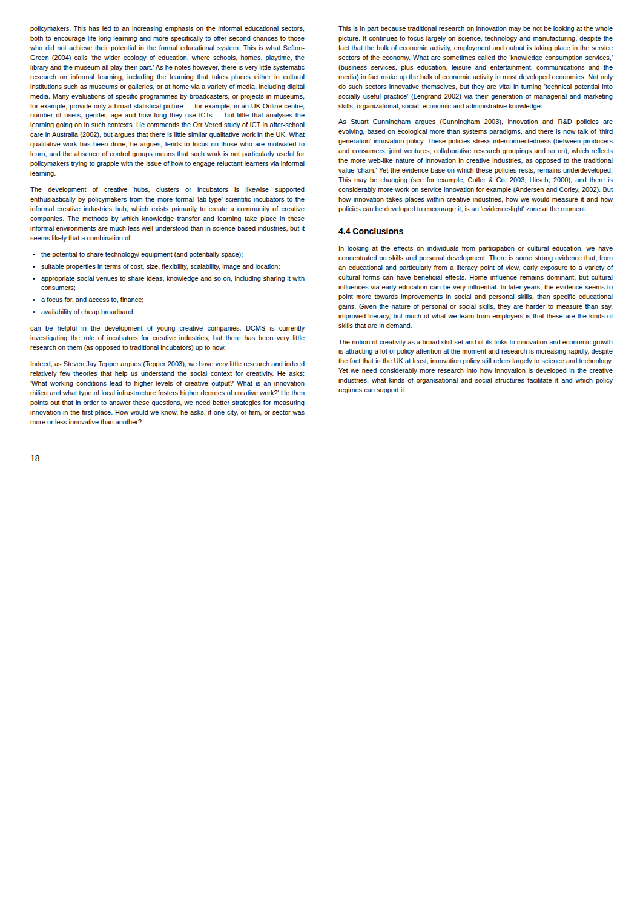policymakers. This has led to an increasing emphasis on the informal educational sectors, both to encourage life-long learning and more specifically to offer second chances to those who did not achieve their potential in the formal educational system. This is what Sefton-Green (2004) calls 'the wider ecology of education, where schools, homes, playtime, the library and the museum all play their part.' As he notes however, there is very little systematic research on informal learning, including the learning that takes places either in cultural institutions such as museums or galleries, or at home via a variety of media, including digital media. Many evaluations of specific programmes by broadcasters, or projects in museums, for example, provide only a broad statistical picture — for example, in an UK Online centre, number of users, gender, age and how long they use ICTs — but little that analyses the learning going on in such contexts. He commends the Orr Vered study of ICT in after-school care in Australia (2002), but argues that there is little similar qualitative work in the UK. What qualitative work has been done, he argues, tends to focus on those who are motivated to learn, and the absence of control groups means that such work is not particularly useful for policymakers trying to grapple with the issue of how to engage reluctant learners via informal learning.
The development of creative hubs, clusters or incubators is likewise supported enthusiastically by policymakers from the more formal 'lab-type' scientific incubators to the informal creative industries hub, which exists primarily to create a community of creative companies. The methods by which knowledge transfer and learning take place in these informal environments are much less well understood than in science-based industries, but it seems likely that a combination of:
the potential to share technology/ equipment (and potentially space);
suitable properties in terms of cost, size, flexibility, scalability, image and location;
appropriate social venues to share ideas, knowledge and so on, including sharing it with consumers;
a focus for, and access to, finance;
availability of cheap broadband
can be helpful in the development of young creative companies. DCMS is currently investigating the role of incubators for creative industries, but there has been very little research on them (as opposed to traditional incubators) up to now.
Indeed, as Steven Jay Tepper argues (Tepper 2003), we have very little research and indeed relatively few theories that help us understand the social context for creativity. He asks: 'What working conditions lead to higher levels of creative output? What is an innovation milieu and what type of local infrastructure fosters higher degrees of creative work?' He then points out that in order to answer these questions, we need better strategies for measuring innovation in the first place. How would we know, he asks, if one city, or firm, or sector was more or less innovative than another?
This is in part because traditional research on innovation may be not be looking at the whole picture. It continues to focus largely on science, technology and manufacturing, despite the fact that the bulk of economic activity, employment and output is taking place in the service sectors of the economy. What are sometimes called the 'knowledge consumption services,' (business services, plus education, leisure and entertainment, communications and the media) in fact make up the bulk of economic activity in most developed economies. Not only do such sectors innovative themselves, but they are vital in turning 'technical potential into socially useful practice' (Lengrand 2002) via their generation of managerial and marketing skills, organizational, social, economic and administrative knowledge.
As Stuart Cunningham argues (Cunningham 2003), innovation and R&D policies are evolving, based on ecological more than systems paradigms, and there is now talk of 'third generation' innovation policy. These policies stress interconnectedness (between producers and consumers, joint ventures, collaborative research groupings and so on), which reflects the more web-like nature of innovation in creative industries, as opposed to the traditional value 'chain.' Yet the evidence base on which these policies rests, remains underdeveloped. This may be changing (see for example, Cutler & Co, 2003; Hirsch, 2000), and there is considerably more work on service innovation for example (Andersen and Corley, 2002). But how innovation takes places within creative industries, how we would measure it and how policies can be developed to encourage it, is an 'evidence-light' zone at the moment.
4.4 Conclusions
In looking at the effects on individuals from participation or cultural education, we have concentrated on skills and personal development. There is some strong evidence that, from an educational and particularly from a literacy point of view, early exposure to a variety of cultural forms can have beneficial effects. Home influence remains dominant, but cultural influences via early education can be very influential. In later years, the evidence seems to point more towards improvements in social and personal skills, than specific educational gains. Given the nature of personal or social skills, they are harder to measure than say, improved literacy, but much of what we learn from employers is that these are the kinds of skills that are in demand.
The notion of creativity as a broad skill set and of its links to innovation and economic growth is attracting a lot of policy attention at the moment and research is increasing rapidly, despite the fact that in the UK at least, innovation policy still refers largely to science and technology. Yet we need considerably more research into how innovation is developed in the creative industries, what kinds of organisational and social structures facilitate it and which policy regimes can support it.
18